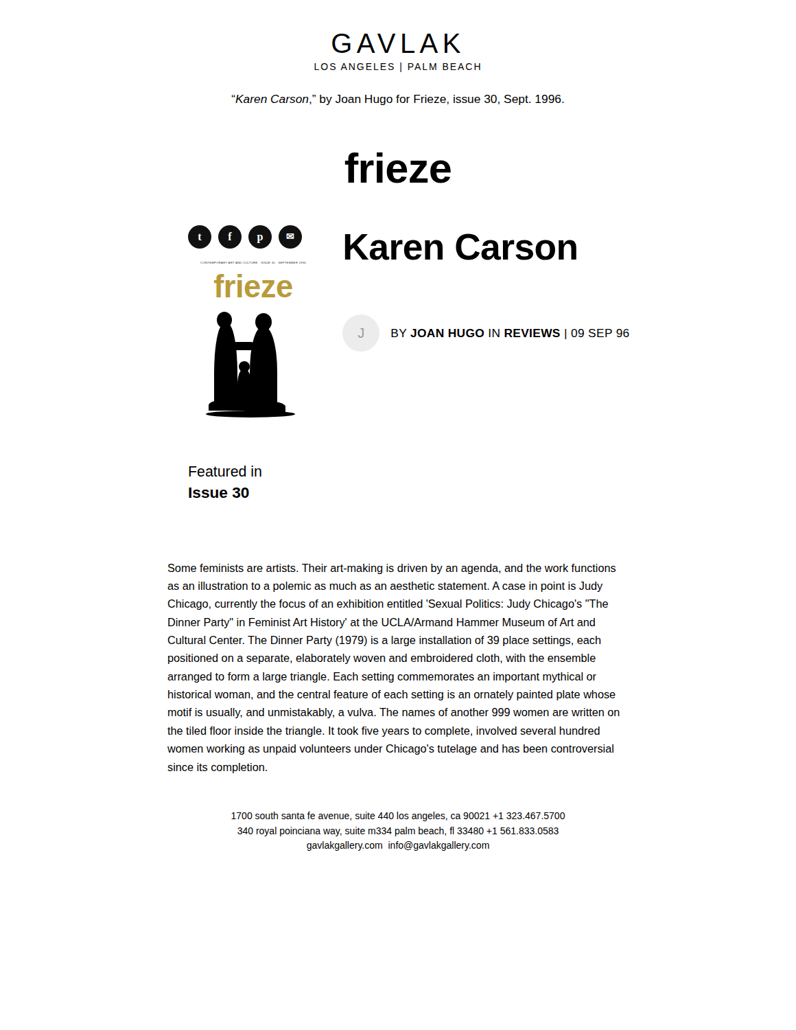GAVLAK
LOS ANGELES | PALM BEACH
“Karen Carson,” by Joan Hugo for Frieze, issue 30, Sept. 1996.
frieze
t f p ✉
CONTEMPORARY ART AND CULTURE · ISSUE 30 · SEPTEMBER 1996
frieze
Featured in
Issue 30
Karen Carson
J BY JOAN HUGO IN REVIEWS | 09 SEP 96
Some feminists are artists. Their art-making is driven by an agenda, and the work functions as an illustration to a polemic as much as an aesthetic statement. A case in point is Judy Chicago, currently the focus of an exhibition entitled 'Sexual Politics: Judy Chicago's "The Dinner Party" in Feminist Art History' at the UCLA/Armand Hammer Museum of Art and Cultural Center. The Dinner Party (1979) is a large installation of 39 place settings, each positioned on a separate, elaborately woven and embroidered cloth, with the ensemble arranged to form a large triangle. Each setting commemorates an important mythical or historical woman, and the central feature of each setting is an ornately painted plate whose motif is usually, and unmistakably, a vulva. The names of another 999 women are written on the tiled floor inside the triangle. It took five years to complete, involved several hundred women working as unpaid volunteers under Chicago's tutelage and has been controversial since its completion.
1700 south santa fe avenue, suite 440 los angeles, ca 90021 +1 323.467.5700
340 royal poinciana way, suite m334 palm beach, fl 33480 +1 561.833.0583
gavlakgallery.com info@gavlakgallery.com